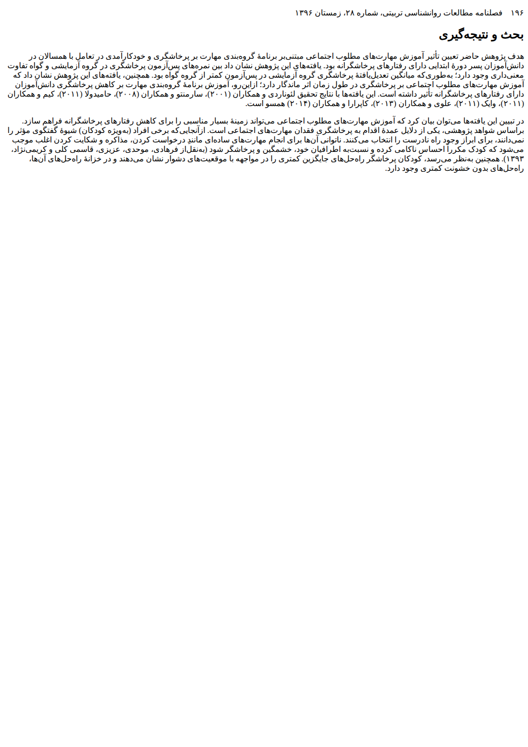۱۹۶ فصلنامه مطالعات روانشناسی تربیتی، شماره ۲۸، زمستان ۱۳۹۶
بحث و نتیجه‌گیری
هدف پژوهش حاضر تعیین تأثیر آموزش مهارت‌های مطلوب اجتماعی مبتنی‌بر برنامهٔ گروه‌بندی مهارت بر پرخاشگری و خودکارآمدی در تعامل با همسالان در دانش‌آموزان پسر دورهٔ ابتدایی دارای رفتارهای پرخاشگرانه بود. یافته‌های این پژوهش نشان داد بین نمره‌های پس‌آزمون پرخاشگری در گروه آزمایشی و گواه تفاوت معنی‌داری وجود دارد؛ به‌طوری‌که میانگین تعدیل‌یافتهٔ پرخاشگری گروه آزمایشی در پس‌آزمون کمتر از گروه گواه بود. همچنین، یافته‌های این پژوهش نشان داد که آموزش مهارت‌های مطلوب اجتماعی بر پرخاشگری در طول زمان اثر ماندگار دارد؛ ازاین‌رو، آموزش برنامهٔ گروه‌بندی مهارت بر کاهش پرخاشگری دانش‌آموزان دارای رفتارهای پرخاشگرانه تأثیر داشته است. این یافته‌ها با نتایج تحقیق لئوناردی و همکاران (۲۰۰۱)، سارمنتو و همکاران (۲۰۰۸)، حامیدولا (۲۰۱۱)، کیم و همکاران (۲۰۱۱)، وایک (۲۰۱۱)، علوی و همکاران (۲۰۱۳)، کاپرارا و همکاران (۲۰۱۴) همسو است.
در تبیین این یافته‌ها می‌توان بیان کرد که آموزش مهارت‌های مطلوب اجتماعی می‌تواند زمینهٔ بسیار مناسبی را برای کاهش رفتارهای پرخاشگرانه فراهم سازد. براساس شواهد پژوهشی، یکی از دلایل عمدهٔ اقدام به پرخاشگری فقدان مهارت‌های اجتماعی است. ازآنجایی‌که برخی افراد (به‌ویژه کودکان) شیوهٔ گفتگوی مؤثر را نمی‌دانند، برای ابراز وجود راه نادرست را انتخاب می‌کنند. ناتوانی آن‌ها برای انجام مهارت‌های ساده‌ای مانندِ درخواست کردن، مذاکره و شکایت کردن اغلب موجب می‌شود که کودک مکرراً احساس ناکامی کرده و نسبت‌به اطرافیان خود، خشمگین و پرخاشگر شود (به‌نقل‌از فرهادی، موحدی، عزیزی، قاسمی کلی و کریمی‌نژاد، ۱۳۹۳). همچنین به‌نظر می‌رسد، کودکان پرخاشگر راه‌حل‌های جایگزین کمتری را در مواجهه با موقعیت‌های دشوار نشان می‌دهند و در خزانهٔ راه‌حل‌های آن‌ها، راه‌حل‌های بدون خشونت کمتری وجود دارد.